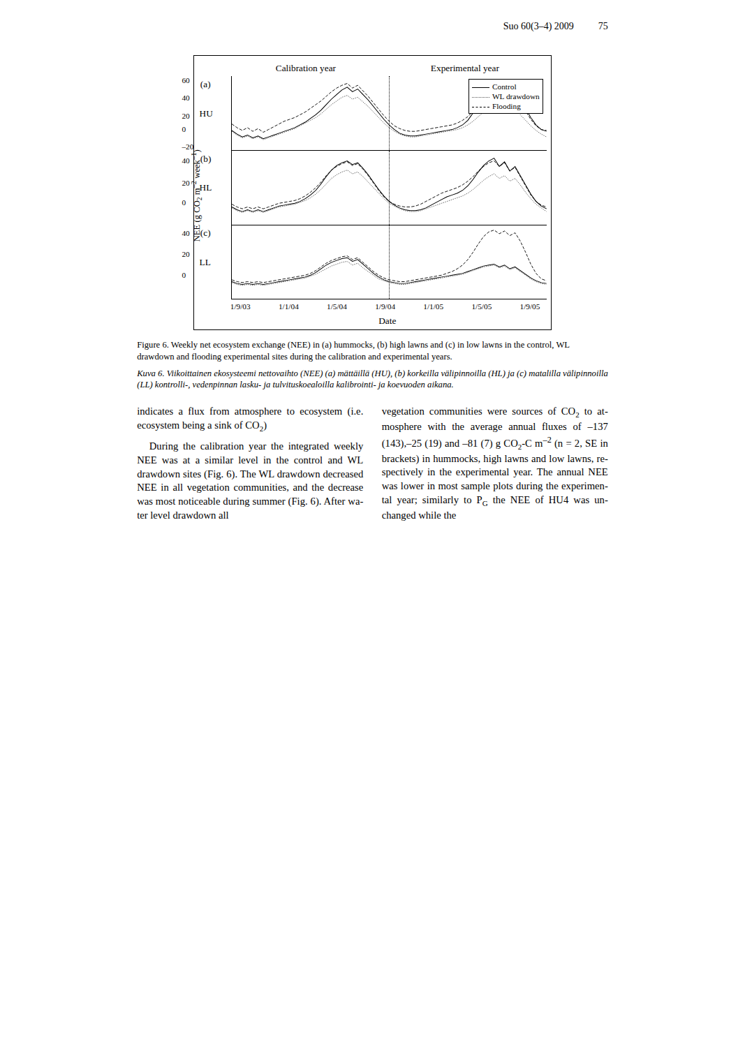Suo 60(3–4) 200975
Calibration year Experimental year
(a) HU 60 40 20 0 –20
Control
WL drawdown
Flooding
(b) HL 40 20 0 NEE (g CO2 m–2 week–1)
(c) LL 40 20 0
1/9/031/1/041/5/041/9/041/1/051/5/051/9/05
Date
Figure 6. Weekly net ecosystem exchange (NEE) in (a) hummocks, (b) high lawns and (c) in low lawns in the control, WL drawdown and flooding experimental sites during the calibration and experimental years.
Kuva 6. Viikoittainen ekosysteemi nettovaihto (NEE) (a) mättäillä (HU), (b) korkeilla välipinnoilla (HL) ja (c) matalilla välipinnoilla (LL) kontrolli-, vedenpinnan lasku- ja tulvituskoealoilla kalibrointi- ja koevuoden aikana.
indicates a flux from atmosphere to ecosystem (i.e. ecosystem being a sink of CO2)
During the calibration year the integrated weekly NEE was at a similar level in the control and WL drawdown sites (Fig. 6). The WL drawdown decreased NEE in all vegetation communities, and the decrease was most noticeable during summer (Fig. 6). After water level drawdown all
vegetation communities were sources of CO2 to atmosphere with the average annual fluxes of –137 (143),–25 (19) and –81 (7) g CO2-C m–2 (n = 2, SE in brackets) in hummocks, high lawns and low lawns, respectively in the experimental year. The annual NEE was lower in most sample plots during the experimental year; similarly to PG the NEE of HU4 was unchanged while the